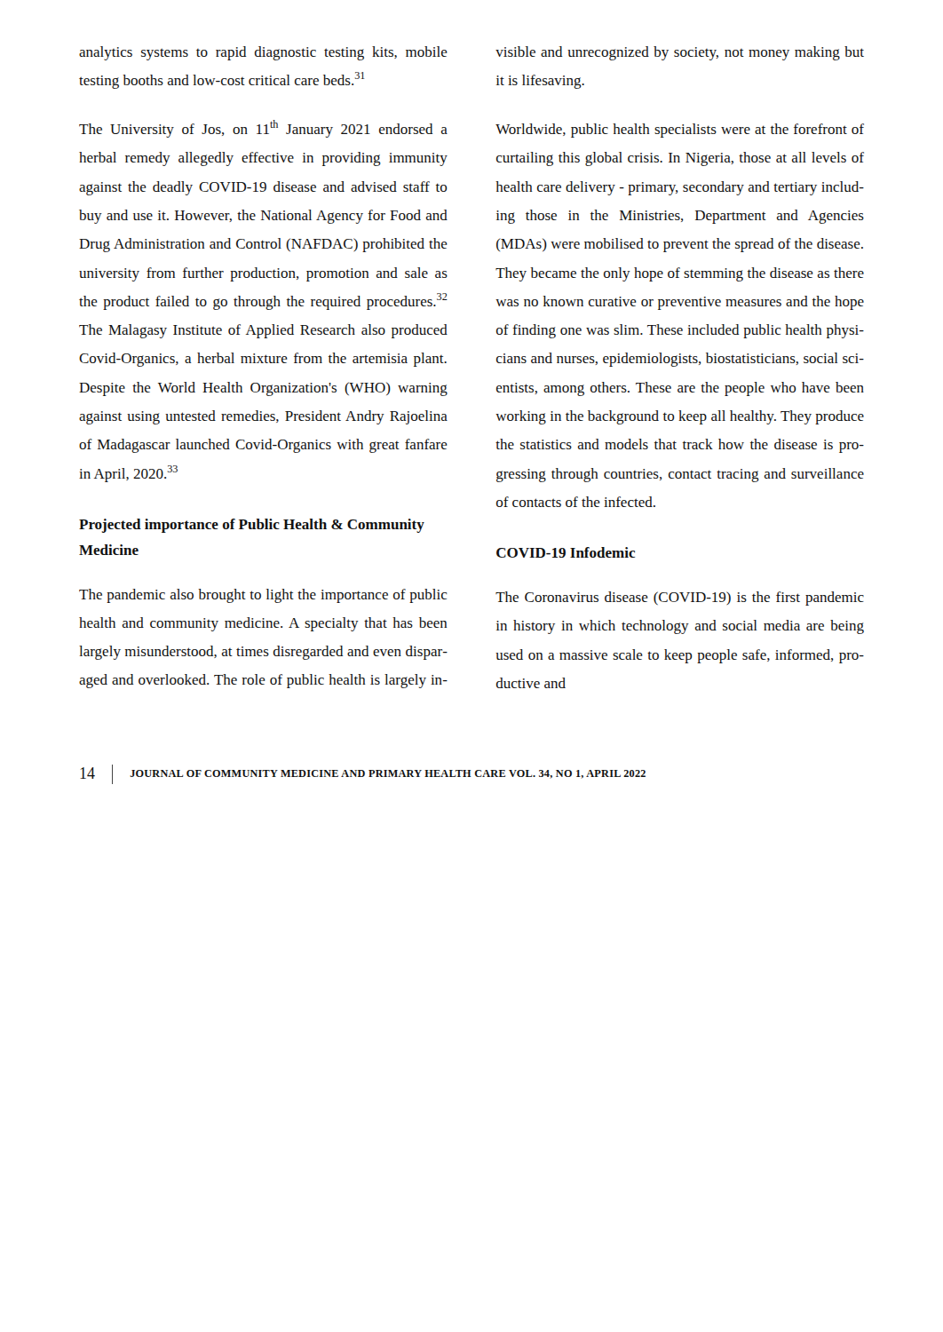analytics systems to rapid diagnostic testing kits, mobile testing booths and low-cost critical care beds.31
The University of Jos, on 11th January 2021 endorsed a herbal remedy allegedly effective in providing immunity against the deadly COVID-19 disease and advised staff to buy and use it. However, the National Agency for Food and Drug Administration and Control (NAFDAC) prohibited the university from further production, promotion and sale as the product failed to go through the required procedures.32 The Malagasy Institute of Applied Research also produced Covid-Organics, a herbal mixture from the artemisia plant. Despite the World Health Organization's (WHO) warning against using untested remedies, President Andry Rajoelina of Madagascar launched Covid-Organics with great fanfare in April, 2020.33
Projected importance of Public Health & Community Medicine
The pandemic also brought to light the importance of public health and community medicine. A specialty that has been largely misunderstood, at times disregarded and even disparaged and overlooked. The role of public health is largely invisible and unrecognized by society, not money making but it is lifesaving.
Worldwide, public health specialists were at the forefront of curtailing this global crisis. In Nigeria, those at all levels of health care delivery - primary, secondary and tertiary including those in the Ministries, Department and Agencies (MDAs) were mobilised to prevent the spread of the disease. They became the only hope of stemming the disease as there was no known curative or preventive measures and the hope of finding one was slim. These included public health physicians and nurses, epidemiologists, biostatisticians, social scientists, among others. These are the people who have been working in the background to keep all healthy. They produce the statistics and models that track how the disease is progressing through countries, contact tracing and surveillance of contacts of the infected.
COVID-19 Infodemic
The Coronavirus disease (COVID-19) is the first pandemic in history in which technology and social media are being used on a massive scale to keep people safe, informed, productive and
14
Journal of Community Medicine and Primary Health Care Vol. 34, No 1, April 2022